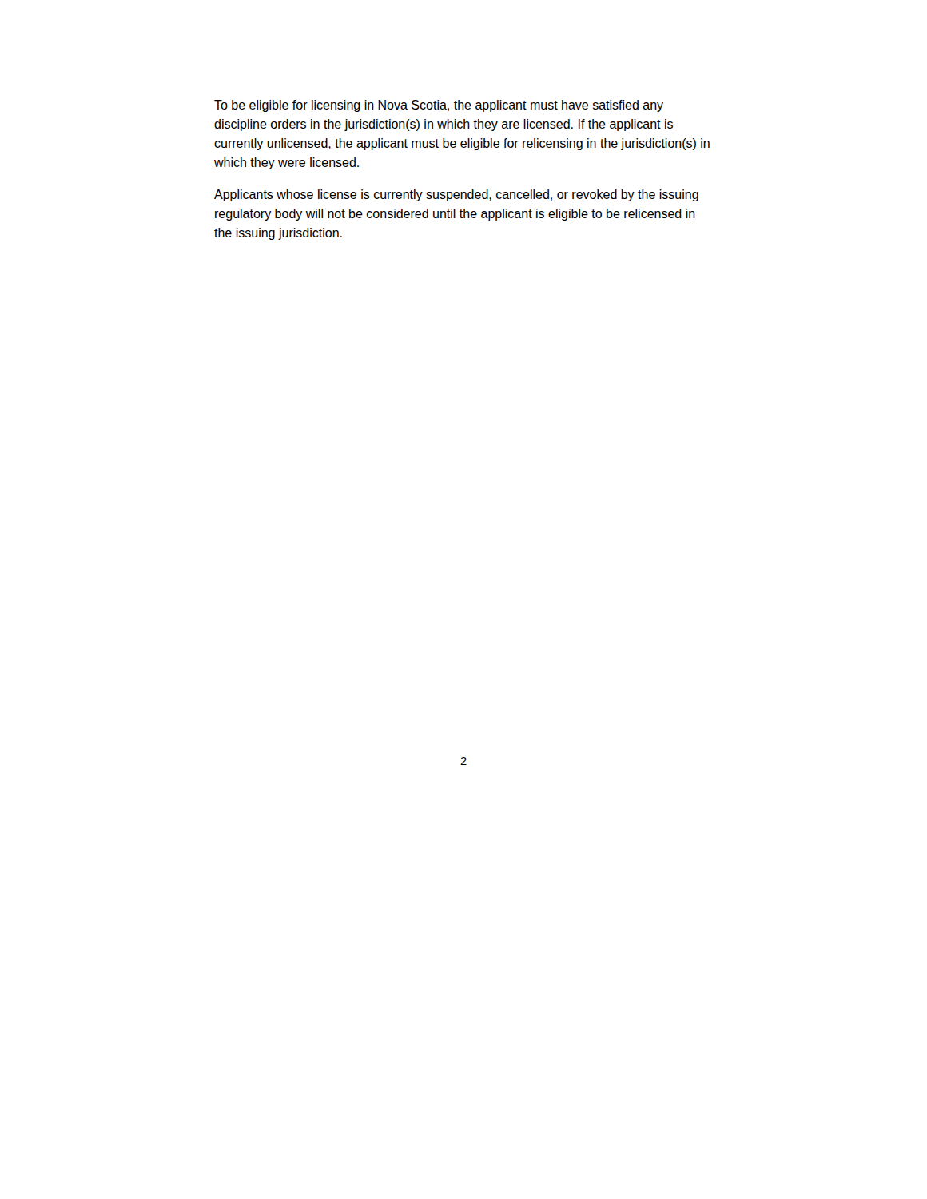To be eligible for licensing in Nova Scotia, the applicant must have satisfied any discipline orders in the jurisdiction(s) in which they are licensed. If the applicant is currently unlicensed, the applicant must be eligible for relicensing in the jurisdiction(s) in which they were licensed.
Applicants whose license is currently suspended, cancelled, or revoked by the issuing regulatory body will not be considered until the applicant is eligible to be relicensed in the issuing jurisdiction.
2